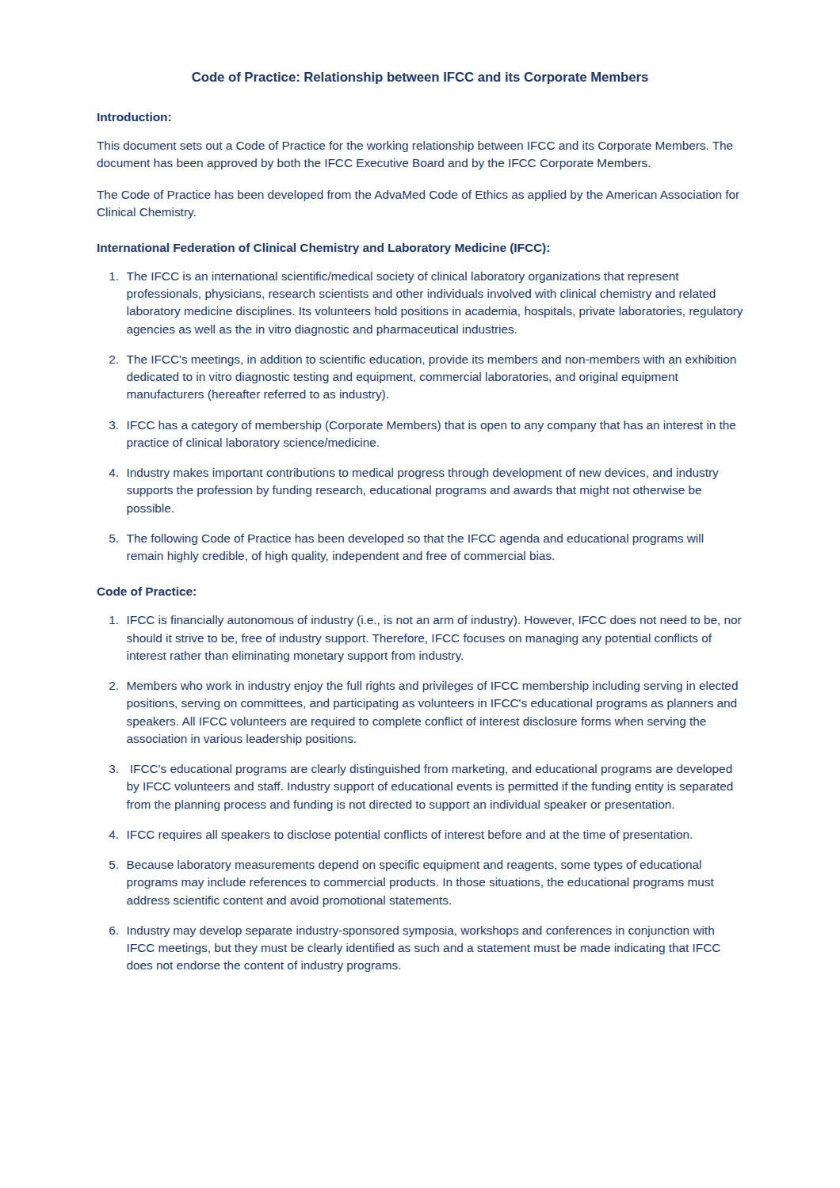Code of Practice: Relationship between IFCC and its Corporate Members
Introduction:
This document sets out a Code of Practice for the working relationship between IFCC and its Corporate Members. The document has been approved by both the IFCC Executive Board and by the IFCC Corporate Members.
The Code of Practice has been developed from the AdvaMed Code of Ethics as applied by the American Association for Clinical Chemistry.
International Federation of Clinical Chemistry and Laboratory Medicine (IFCC):
The IFCC is an international scientific/medical society of clinical laboratory organizations that represent professionals, physicians, research scientists and other individuals involved with clinical chemistry and related laboratory medicine disciplines. Its volunteers hold positions in academia, hospitals, private laboratories, regulatory agencies as well as the in vitro diagnostic and pharmaceutical industries.
The IFCC's meetings, in addition to scientific education, provide its members and non-members with an exhibition dedicated to in vitro diagnostic testing and equipment, commercial laboratories, and original equipment manufacturers (hereafter referred to as industry).
IFCC has a category of membership (Corporate Members) that is open to any company that has an interest in the practice of clinical laboratory science/medicine.
Industry makes important contributions to medical progress through development of new devices, and industry supports the profession by funding research, educational programs and awards that might not otherwise be possible.
The following Code of Practice has been developed so that the IFCC agenda and educational programs will remain highly credible, of high quality, independent and free of commercial bias.
Code of Practice:
IFCC is financially autonomous of industry (i.e., is not an arm of industry). However, IFCC does not need to be, nor should it strive to be, free of industry support. Therefore, IFCC focuses on managing any potential conflicts of interest rather than eliminating monetary support from industry.
Members who work in industry enjoy the full rights and privileges of IFCC membership including serving in elected positions, serving on committees, and participating as volunteers in IFCC's educational programs as planners and speakers. All IFCC volunteers are required to complete conflict of interest disclosure forms when serving the association in various leadership positions.
IFCC's educational programs are clearly distinguished from marketing, and educational programs are developed by IFCC volunteers and staff. Industry support of educational events is permitted if the funding entity is separated from the planning process and funding is not directed to support an individual speaker or presentation.
IFCC requires all speakers to disclose potential conflicts of interest before and at the time of presentation.
Because laboratory measurements depend on specific equipment and reagents, some types of educational programs may include references to commercial products. In those situations, the educational programs must address scientific content and avoid promotional statements.
Industry may develop separate industry-sponsored symposia, workshops and conferences in conjunction with IFCC meetings, but they must be clearly identified as such and a statement must be made indicating that IFCC does not endorse the content of industry programs.